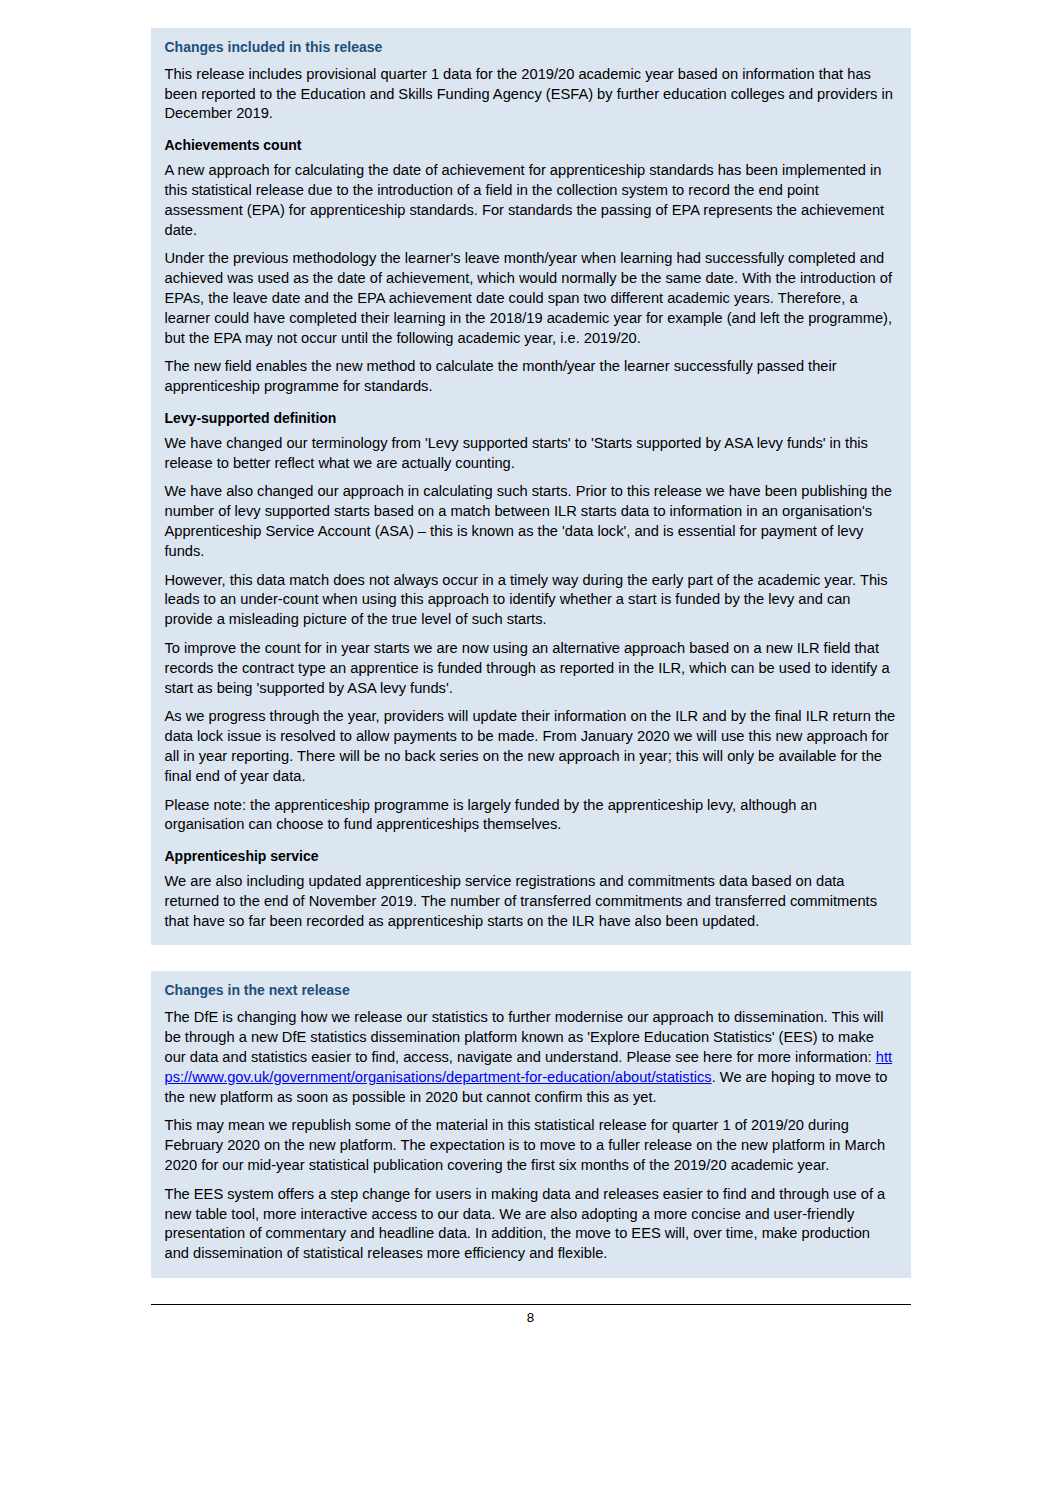Changes included in this release
This release includes provisional quarter 1 data for the 2019/20 academic year based on information that has been reported to the Education and Skills Funding Agency (ESFA) by further education colleges and providers in December 2019.
Achievements count
A new approach for calculating the date of achievement for apprenticeship standards has been implemented in this statistical release due to the introduction of a field in the collection system to record the end point assessment (EPA) for apprenticeship standards. For standards the passing of EPA represents the achievement date.
Under the previous methodology the learner's leave month/year when learning had successfully completed and achieved was used as the date of achievement, which would normally be the same date. With the introduction of EPAs, the leave date and the EPA achievement date could span two different academic years. Therefore, a learner could have completed their learning in the 2018/19 academic year for example (and left the programme), but the EPA may not occur until the following academic year, i.e. 2019/20.
The new field enables the new method to calculate the month/year the learner successfully passed their apprenticeship programme for standards.
Levy-supported definition
We have changed our terminology from 'Levy supported starts' to 'Starts supported by ASA levy funds' in this release to better reflect what we are actually counting.
We have also changed our approach in calculating such starts. Prior to this release we have been publishing the number of levy supported starts based on a match between ILR starts data to information in an organisation's Apprenticeship Service Account (ASA) – this is known as the 'data lock', and is essential for payment of levy funds.
However, this data match does not always occur in a timely way during the early part of the academic year. This leads to an under-count when using this approach to identify whether a start is funded by the levy and can provide a misleading picture of the true level of such starts.
To improve the count for in year starts we are now using an alternative approach based on a new ILR field that records the contract type an apprentice is funded through as reported in the ILR, which can be used to identify a start as being 'supported by ASA levy funds'.
As we progress through the year, providers will update their information on the ILR and by the final ILR return the data lock issue is resolved to allow payments to be made. From January 2020 we will use this new approach for all in year reporting. There will be no back series on the new approach in year; this will only be available for the final end of year data.
Please note: the apprenticeship programme is largely funded by the apprenticeship levy, although an organisation can choose to fund apprenticeships themselves.
Apprenticeship service
We are also including updated apprenticeship service registrations and commitments data based on data returned to the end of November 2019. The number of transferred commitments and transferred commitments that have so far been recorded as apprenticeship starts on the ILR have also been updated.
Changes in the next release
The DfE is changing how we release our statistics to further modernise our approach to dissemination. This will be through a new DfE statistics dissemination platform known as 'Explore Education Statistics' (EES) to make our data and statistics easier to find, access, navigate and understand. Please see here for more information: https://www.gov.uk/government/organisations/department-for-education/about/statistics. We are hoping to move to the new platform as soon as possible in 2020 but cannot confirm this as yet.
This may mean we republish some of the material in this statistical release for quarter 1 of 2019/20 during February 2020 on the new platform. The expectation is to move to a fuller release on the new platform in March 2020 for our mid-year statistical publication covering the first six months of the 2019/20 academic year.
The EES system offers a step change for users in making data and releases easier to find and through use of a new table tool, more interactive access to our data. We are also adopting a more concise and user-friendly presentation of commentary and headline data. In addition, the move to EES will, over time, make production and dissemination of statistical releases more efficiency and flexible.
8